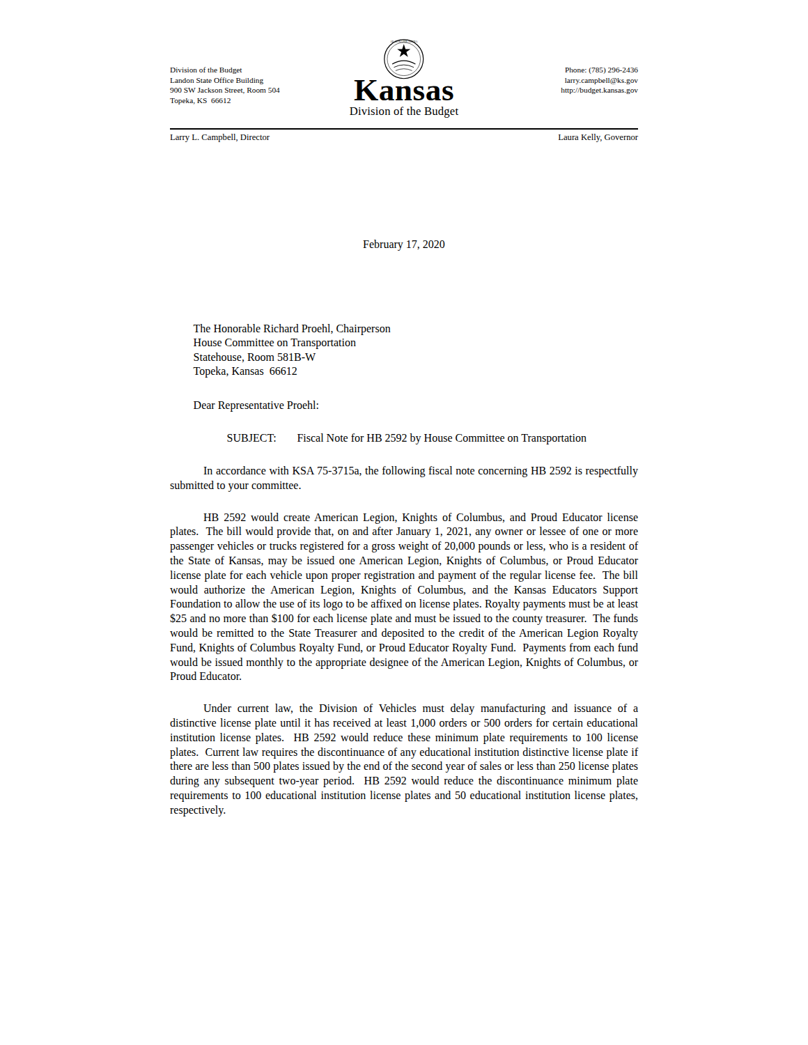Division of the Budget
Landon State Office Building
900 SW Jackson Street, Room 504
Topeka, KS 66612
Phone: (785) 296-2436
larry.campbell@ks.gov
http://budget.kansas.gov
AD ASTRA PER ASPERA
Kansas
Division of the Budget
Larry L. Campbell, Director Laura Kelly, Governor
February 17, 2020
The Honorable Richard Proehl, Chairperson
House Committee on Transportation
Statehouse, Room 581B-W
Topeka, Kansas 66612
Dear Representative Proehl:
SUBJECT: Fiscal Note for HB 2592 by House Committee on Transportation
In accordance with KSA 75-3715a, the following fiscal note concerning HB 2592 is respectfully submitted to your committee.
HB 2592 would create American Legion, Knights of Columbus, and Proud Educator license plates. The bill would provide that, on and after January 1, 2021, any owner or lessee of one or more passenger vehicles or trucks registered for a gross weight of 20,000 pounds or less, who is a resident of the State of Kansas, may be issued one American Legion, Knights of Columbus, or Proud Educator license plate for each vehicle upon proper registration and payment of the regular license fee. The bill would authorize the American Legion, Knights of Columbus, and the Kansas Educators Support Foundation to allow the use of its logo to be affixed on license plates. Royalty payments must be at least $25 and no more than $100 for each license plate and must be issued to the county treasurer. The funds would be remitted to the State Treasurer and deposited to the credit of the American Legion Royalty Fund, Knights of Columbus Royalty Fund, or Proud Educator Royalty Fund. Payments from each fund would be issued monthly to the appropriate designee of the American Legion, Knights of Columbus, or Proud Educator.
Under current law, the Division of Vehicles must delay manufacturing and issuance of a distinctive license plate until it has received at least 1,000 orders or 500 orders for certain educational institution license plates. HB 2592 would reduce these minimum plate requirements to 100 license plates. Current law requires the discontinuance of any educational institution distinctive license plate if there are less than 500 plates issued by the end of the second year of sales or less than 250 license plates during any subsequent two-year period. HB 2592 would reduce the discontinuance minimum plate requirements to 100 educational institution license plates and 50 educational institution license plates, respectively.